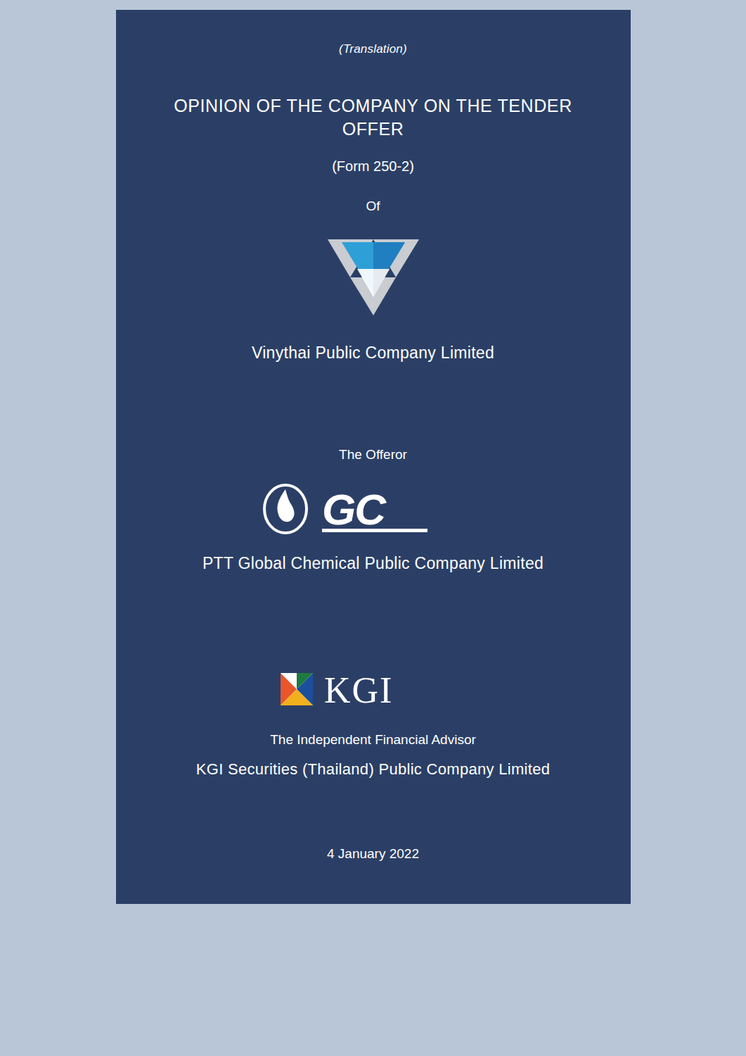(Translation)
OPINION OF THE COMPANY ON THE TENDER OFFER
(Form 250-2)
Of
Vinythai Public Company Limited
The Offeror
GC
PTT Global Chemical Public Company Limited
KGI
The Independent Financial Advisor
KGI Securities (Thailand) Public Company Limited
4 January 2022